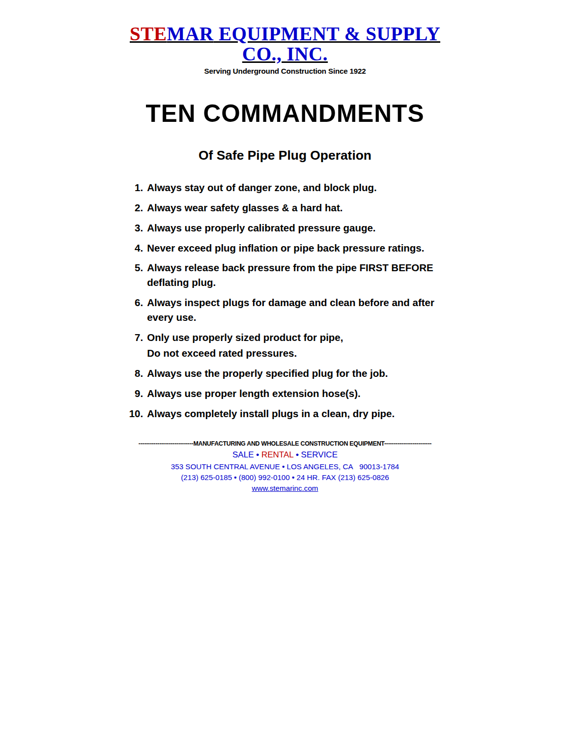STE MAR EQUIPMENT & SUPPLY CO., INC.
Serving Underground Construction Since 1922
TEN COMMANDMENTS
Of Safe Pipe Plug Operation
Always stay out of danger zone, and block plug.
Always wear safety glasses & a hard hat.
Always use properly calibrated pressure gauge.
Never exceed plug inflation or pipe back pressure ratings.
Always release back pressure from the pipe FIRST BEFORE deflating plug.
Always inspect plugs for damage and clean before and after every use.
Only use properly sized product for pipe, Do not exceed rated pressures.
Always use the properly specified plug for the job.
Always use proper length extension hose(s).
Always completely install plugs in a clean, dry pipe.
-----------------------------MANUFACTURING AND WHOLESALE CONSTRUCTION EQUIPMENT-------------------------
SALE • RENTAL • SERVICE
353 SOUTH CENTRAL AVENUE • LOS ANGELES, CA 90013-1784
(213) 625-0185 • (800) 992-0100 • 24 HR. FAX (213) 625-0826
www.stemarinc.com